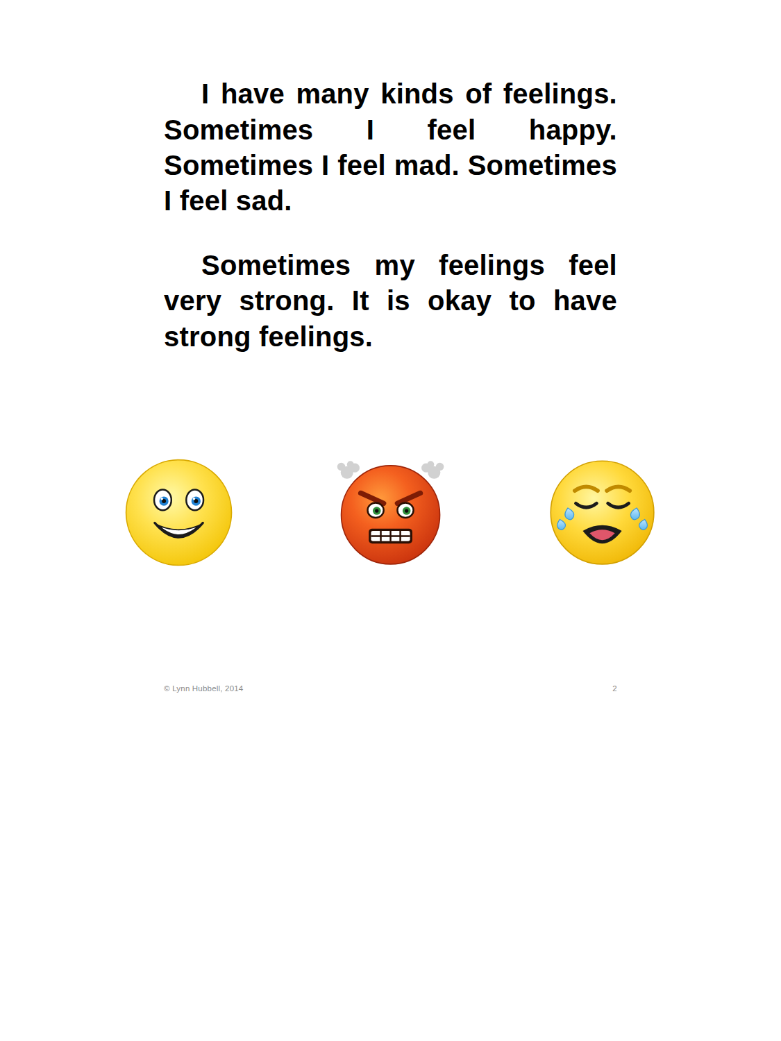I have many kinds of feelings. Sometimes I feel happy. Sometimes I feel mad. Sometimes I feel sad.
Sometimes my feelings feel very strong. It is okay to have strong feelings.
© Lynn Hubbell, 2014 2